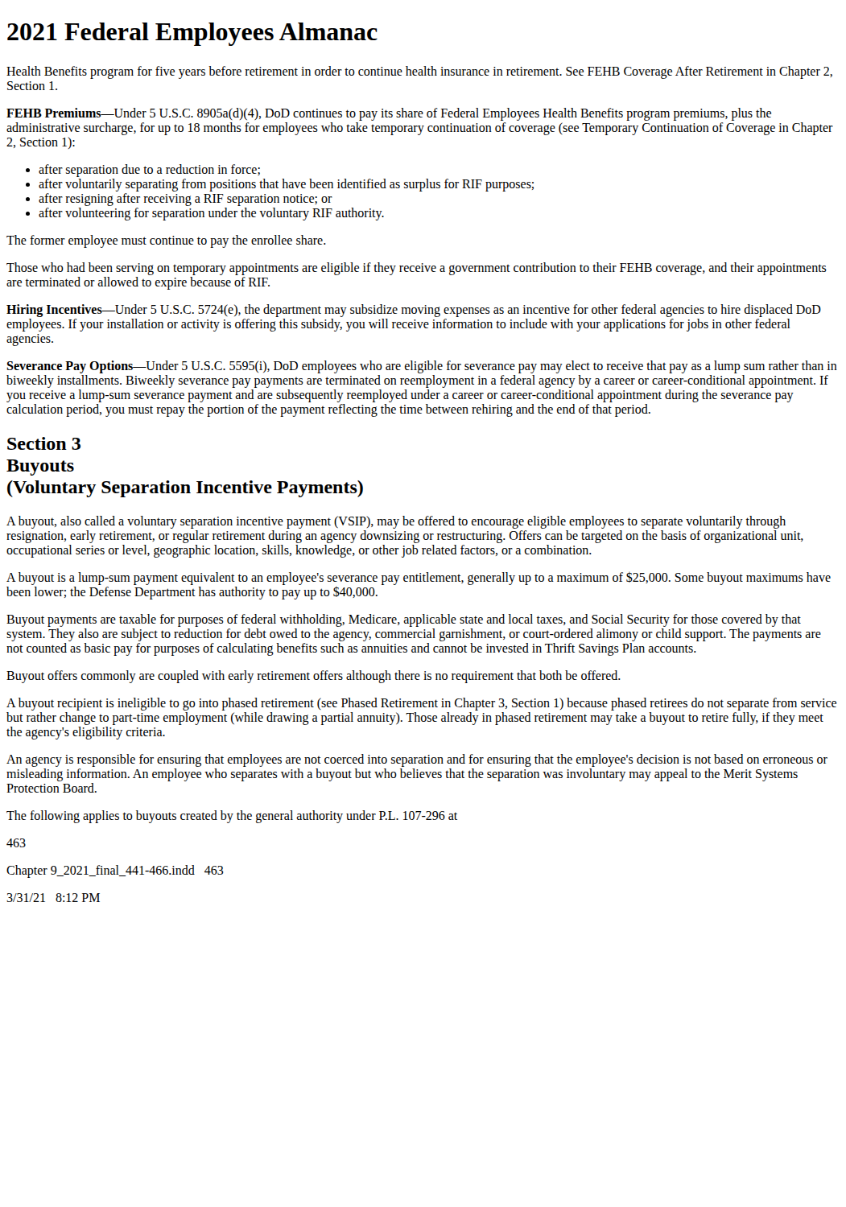2021 Federal Employees Almanac
Health Benefits program for five years before retirement in order to continue health insurance in retirement. See FEHB Coverage After Retirement in Chapter 2, Section 1.
FEHB Premiums—Under 5 U.S.C. 8905a(d)(4), DoD continues to pay its share of Federal Employees Health Benefits program premiums, plus the administrative surcharge, for up to 18 months for employees who take temporary continuation of coverage (see Temporary Continuation of Coverage in Chapter 2, Section 1):
after separation due to a reduction in force;
after voluntarily separating from positions that have been identified as surplus for RIF purposes;
after resigning after receiving a RIF separation notice; or
after volunteering for separation under the voluntary RIF authority.
The former employee must continue to pay the enrollee share.
Those who had been serving on temporary appointments are eligible if they receive a government contribution to their FEHB coverage, and their appointments are terminated or allowed to expire because of RIF.
Hiring Incentives—Under 5 U.S.C. 5724(e), the department may subsidize moving expenses as an incentive for other federal agencies to hire displaced DoD employees. If your installation or activity is offering this subsidy, you will receive information to include with your applications for jobs in other federal agencies.
Severance Pay Options—Under 5 U.S.C. 5595(i), DoD employees who are eligible for severance pay may elect to receive that pay as a lump sum rather than in biweekly installments. Biweekly severance pay payments are terminated on reemployment in a federal agency by a career or career-conditional appointment. If you receive a lump-sum severance payment and are subsequently reemployed under a career or career-conditional appointment during the severance pay calculation period, you must repay the portion of the payment reflecting the time between rehiring and the end of that period.
Section 3
Buyouts
(Voluntary Separation Incentive Payments)
A buyout, also called a voluntary separation incentive payment (VSIP), may be offered to encourage eligible employees to separate voluntarily through resignation, early retirement, or regular retirement during an agency downsizing or restructuring. Offers can be targeted on the basis of organizational unit, occupational series or level, geographic location, skills, knowledge, or other job related factors, or a combination.
A buyout is a lump-sum payment equivalent to an employee's severance pay entitlement, generally up to a maximum of $25,000. Some buyout maximums have been lower; the Defense Department has authority to pay up to $40,000.
Buyout payments are taxable for purposes of federal withholding, Medicare, applicable state and local taxes, and Social Security for those covered by that system. They also are subject to reduction for debt owed to the agency, commercial garnishment, or court-ordered alimony or child support. The payments are not counted as basic pay for purposes of calculating benefits such as annuities and cannot be invested in Thrift Savings Plan accounts.
Buyout offers commonly are coupled with early retirement offers although there is no requirement that both be offered.
A buyout recipient is ineligible to go into phased retirement (see Phased Retirement in Chapter 3, Section 1) because phased retirees do not separate from service but rather change to part-time employment (while drawing a partial annuity). Those already in phased retirement may take a buyout to retire fully, if they meet the agency's eligibility criteria.
An agency is responsible for ensuring that employees are not coerced into separation and for ensuring that the employee's decision is not based on erroneous or misleading information. An employee who separates with a buyout but who believes that the separation was involuntary may appeal to the Merit Systems Protection Board.
The following applies to buyouts created by the general authority under P.L. 107-296 at
463
Chapter 9_2021_final_441-466.indd 463
3/31/21 8:12 PM